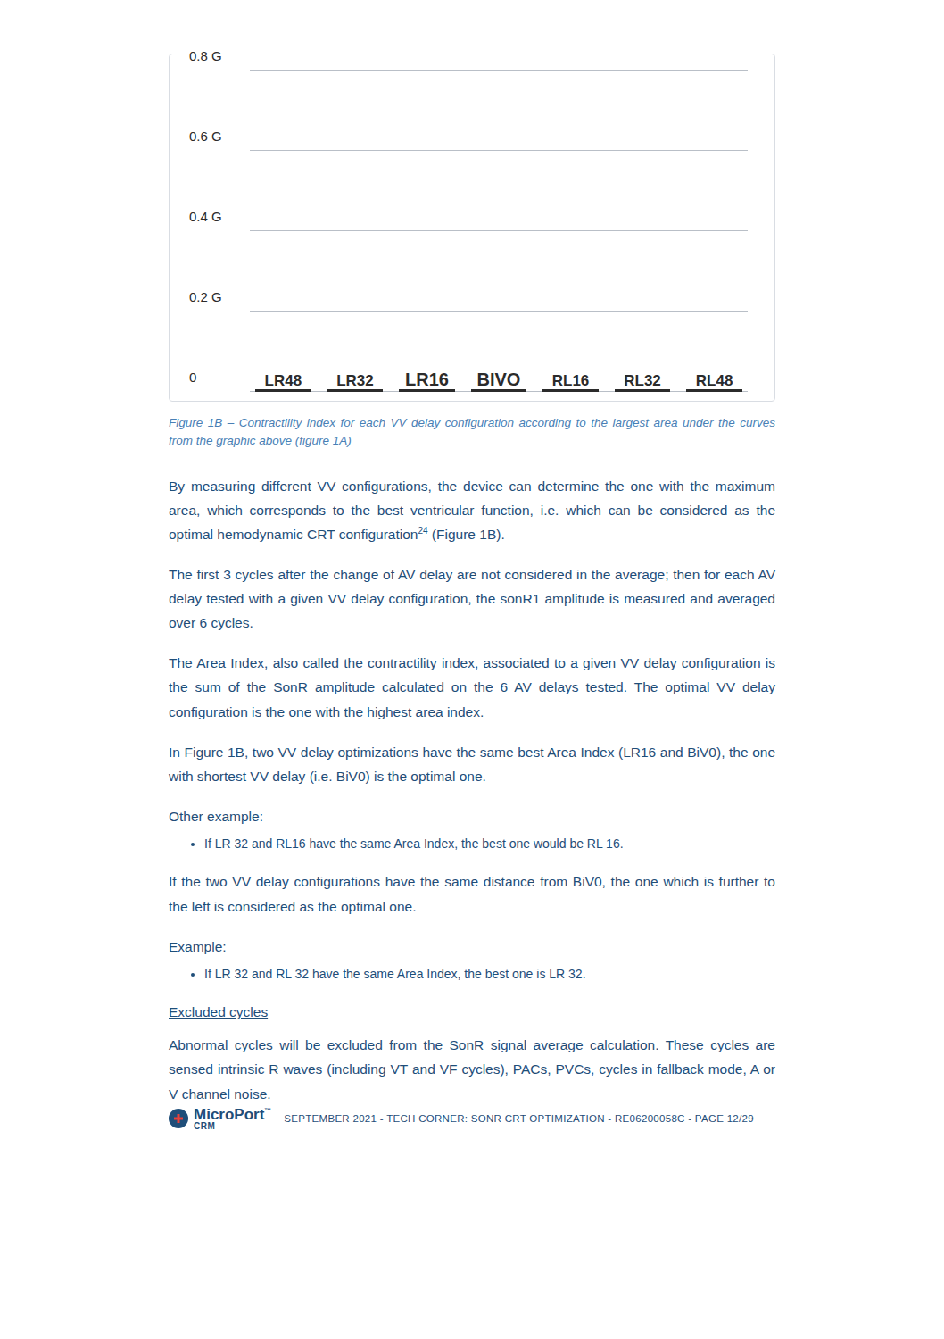0.8 G
0.6 G
0.4 G
0.2 G
0
LR48
LR32
LR16
BIVO
RL16
RL32
RL48
Figure 1B – Contractility index for each VV delay configuration according to the largest area under the curves from the graphic above (figure 1A)
By measuring different VV configurations, the device can determine the one with the maximum area, which corresponds to the best ventricular function, i.e. which can be considered as the optimal hemodynamic CRT configuration24 (Figure 1B).
The first 3 cycles after the change of AV delay are not considered in the average; then for each AV delay tested with a given VV delay configuration, the sonR1 amplitude is measured and averaged over 6 cycles.
The Area Index, also called the contractility index, associated to a given VV delay configuration is the sum of the SonR amplitude calculated on the 6 AV delays tested. The optimal VV delay configuration is the one with the highest area index.
In Figure 1B, two VV delay optimizations have the same best Area Index (LR16 and BiV0), the one with shortest VV delay (i.e. BiV0) is the optimal one.
Other example:
If LR 32 and RL16 have the same Area Index, the best one would be RL 16.
If the two VV delay configurations have the same distance from BiV0, the one which is further to the left is considered as the optimal one.
Example:
If LR 32 and RL 32 have the same Area Index, the best one is LR 32.
Excluded cycles
Abnormal cycles will be excluded from the SonR signal average calculation. These cycles are sensed intrinsic R waves (including VT and VF cycles), PACs, PVCs, cycles in fallback mode, A or V channel noise.
MicroPort™CRM
SEPTEMBER 2021 - TECH CORNER: SONR CRT OPTIMIZATION - RE06200058C - PAGE 12/29